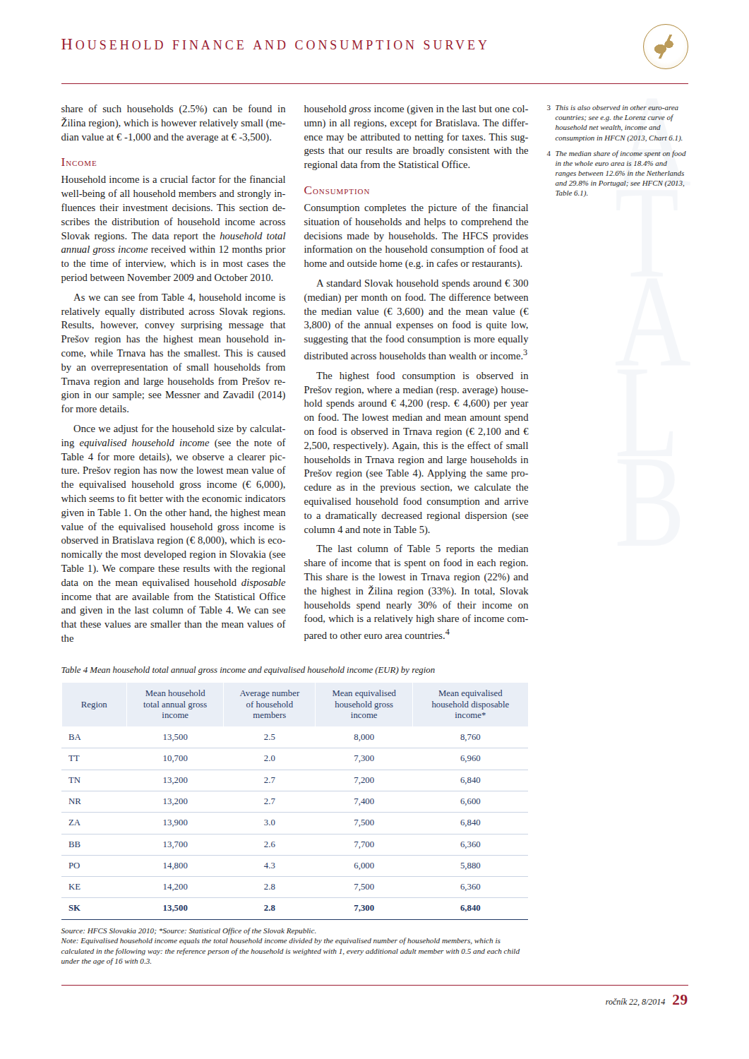Household finance and consumption survey
A T A L B
share of such households (2.5%) can be found in Žilina region), which is however relatively small (median value at € -1,000 and the average at € -3,500).
Income
Household income is a crucial factor for the financial well-being of all household members and strongly influences their investment decisions. This section describes the distribution of household income across Slovak regions. The data report the household total annual gross income received within 12 months prior to the time of interview, which is in most cases the period between November 2009 and October 2010.
As we can see from Table 4, household income is relatively equally distributed across Slovak regions. Results, however, convey surprising message that Prešov region has the highest mean household income, while Trnava has the smallest. This is caused by an overrepresentation of small households from Trnava region and large households from Prešov region in our sample; see Messner and Zavadil (2014) for more details.
Once we adjust for the household size by calculating equivalised household income (see the note of Table 4 for more details), we observe a clearer picture. Prešov region has now the lowest mean value of the equivalised household gross income (€ 6,000), which seems to fit better with the economic indicators given in Table 1. On the other hand, the highest mean value of the equivalised household gross income is observed in Bratislava region (€ 8,000), which is economically the most developed region in Slovakia (see Table 1). We compare these results with the regional data on the mean equivalised household disposable income that are available from the Statistical Office and given in the last column of Table 4. We can see that these values are smaller than the mean values of the
household gross income (given in the last but one column) in all regions, except for Bratislava. The difference may be attributed to netting for taxes. This suggests that our results are broadly consistent with the regional data from the Statistical Office.
Consumption
Consumption completes the picture of the financial situation of households and helps to comprehend the decisions made by households. The HFCS provides information on the household consumption of food at home and outside home (e.g. in cafes or restaurants).
A standard Slovak household spends around € 300 (median) per month on food. The difference between the median value (€ 3,600) and the mean value (€ 3,800) of the annual expenses on food is quite low, suggesting that the food consumption is more equally distributed across households than wealth or income.3
The highest food consumption is observed in Prešov region, where a median (resp. average) household spends around € 4,200 (resp. € 4,600) per year on food. The lowest median and mean amount spend on food is observed in Trnava region (€ 2,100 and € 2,500, respectively). Again, this is the effect of small households in Trnava region and large households in Prešov region (see Table 4). Applying the same procedure as in the previous section, we calculate the equivalised household food consumption and arrive to a dramatically decreased regional dispersion (see column 4 and note in Table 5).
The last column of Table 5 reports the median share of income that is spent on food in each region. This share is the lowest in Trnava region (22%) and the highest in Žilina region (33%). In total, Slovak households spend nearly 30% of their income on food, which is a relatively high share of income compared to other euro area countries.4
3 This is also observed in other euro-area countries; see e.g. the Lorenz curve of household net wealth, income and consumption in HFCN (2013, Chart 6.1).
4 The median share of income spent on food in the whole euro area is 18.4% and ranges between 12.6% in the Netherlands and 29.8% in Portugal; see HFCN (2013, Table 6.1).
Table 4 Mean household total annual gross income and equivalised household income (EUR) by region
| Region | Mean household total annual gross income | Average number of household members | Mean equivalised household gross income | Mean equivalised household disposable income* |
| --- | --- | --- | --- | --- |
| BA | 13,500 | 2.5 | 8,000 | 8,760 |
| TT | 10,700 | 2.0 | 7,300 | 6,960 |
| TN | 13,200 | 2.7 | 7,200 | 6,840 |
| NR | 13,200 | 2.7 | 7,400 | 6,600 |
| ZA | 13,900 | 3.0 | 7,500 | 6,840 |
| BB | 13,700 | 2.6 | 7,700 | 6,360 |
| PO | 14,800 | 4.3 | 6,000 | 5,880 |
| KE | 14,200 | 2.8 | 7,500 | 6,360 |
| SK | 13,500 | 2.8 | 7,300 | 6,840 |
Source: HFCS Slovakia 2010; *Source: Statistical Office of the Slovak Republic.
Note: Equivalised household income equals the total household income divided by the equivalised number of household members, which is calculated in the following way: the reference person of the household is weighted with 1, every additional adult member with 0.5 and each child under the age of 16 with 0.3.
ročník 22, 8/2014 29